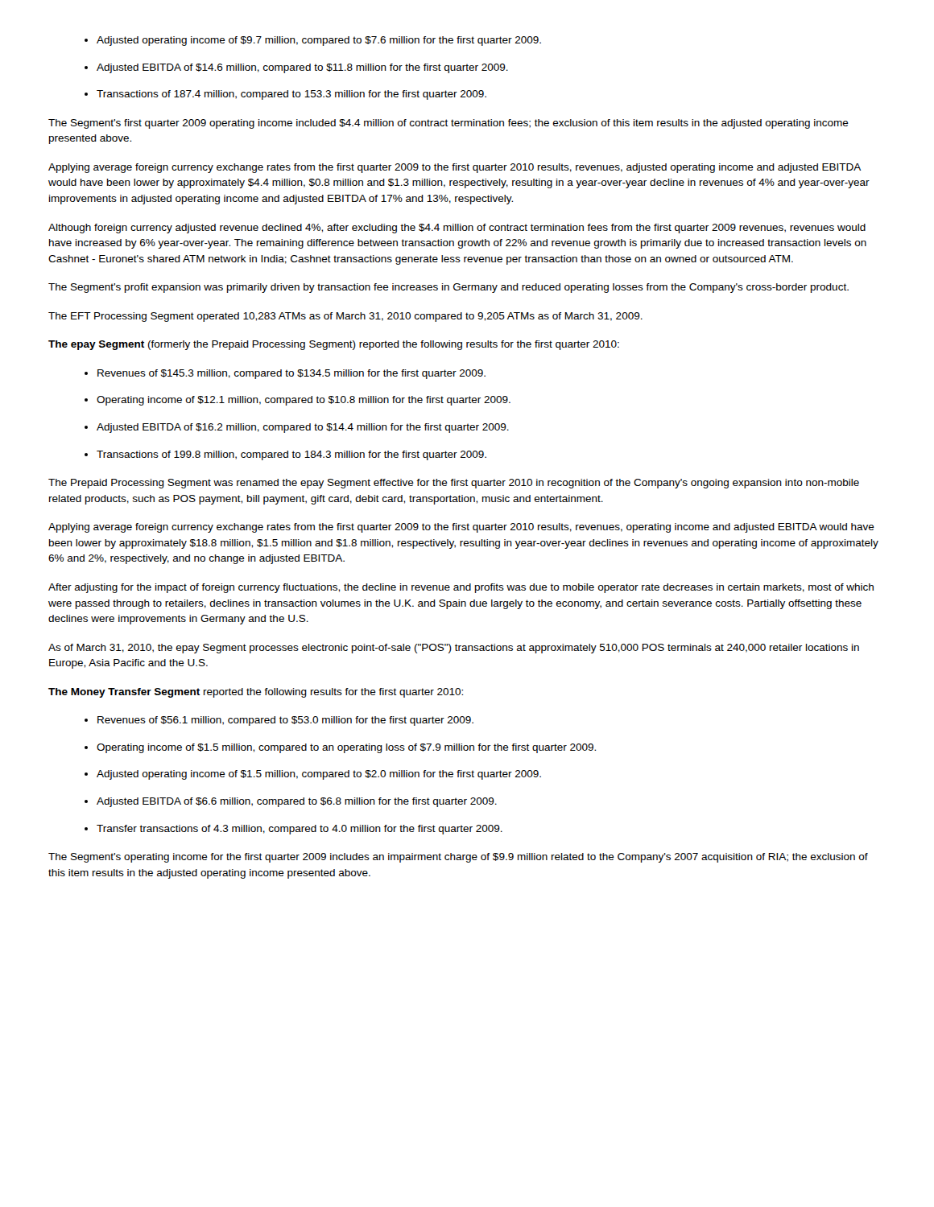Adjusted operating income of $9.7 million, compared to $7.6 million for the first quarter 2009.
Adjusted EBITDA of $14.6 million, compared to $11.8 million for the first quarter 2009.
Transactions of 187.4 million, compared to 153.3 million for the first quarter 2009.
The Segment's first quarter 2009 operating income included $4.4 million of contract termination fees; the exclusion of this item results in the adjusted operating income presented above.
Applying average foreign currency exchange rates from the first quarter 2009 to the first quarter 2010 results, revenues, adjusted operating income and adjusted EBITDA would have been lower by approximately $4.4 million, $0.8 million and $1.3 million, respectively, resulting in a year-over-year decline in revenues of 4% and year-over-year improvements in adjusted operating income and adjusted EBITDA of 17% and 13%, respectively.
Although foreign currency adjusted revenue declined 4%, after excluding the $4.4 million of contract termination fees from the first quarter 2009 revenues, revenues would have increased by 6% year-over-year. The remaining difference between transaction growth of 22% and revenue growth is primarily due to increased transaction levels on Cashnet - Euronet's shared ATM network in India; Cashnet transactions generate less revenue per transaction than those on an owned or outsourced ATM.
The Segment's profit expansion was primarily driven by transaction fee increases in Germany and reduced operating losses from the Company's cross-border product.
The EFT Processing Segment operated 10,283 ATMs as of March 31, 2010 compared to 9,205 ATMs as of March 31, 2009.
The epay Segment (formerly the Prepaid Processing Segment) reported the following results for the first quarter 2010:
Revenues of $145.3 million, compared to $134.5 million for the first quarter 2009.
Operating income of $12.1 million, compared to $10.8 million for the first quarter 2009.
Adjusted EBITDA of $16.2 million, compared to $14.4 million for the first quarter 2009.
Transactions of 199.8 million, compared to 184.3 million for the first quarter 2009.
The Prepaid Processing Segment was renamed the epay Segment effective for the first quarter 2010 in recognition of the Company's ongoing expansion into non-mobile related products, such as POS payment, bill payment, gift card, debit card, transportation, music and entertainment.
Applying average foreign currency exchange rates from the first quarter 2009 to the first quarter 2010 results, revenues, operating income and adjusted EBITDA would have been lower by approximately $18.8 million, $1.5 million and $1.8 million, respectively, resulting in year-over-year declines in revenues and operating income of approximately 6% and 2%, respectively, and no change in adjusted EBITDA.
After adjusting for the impact of foreign currency fluctuations, the decline in revenue and profits was due to mobile operator rate decreases in certain markets, most of which were passed through to retailers, declines in transaction volumes in the U.K. and Spain due largely to the economy, and certain severance costs. Partially offsetting these declines were improvements in Germany and the U.S.
As of March 31, 2010, the epay Segment processes electronic point-of-sale ("POS") transactions at approximately 510,000 POS terminals at 240,000 retailer locations in Europe, Asia Pacific and the U.S.
The Money Transfer Segment reported the following results for the first quarter 2010:
Revenues of $56.1 million, compared to $53.0 million for the first quarter 2009.
Operating income of $1.5 million, compared to an operating loss of $7.9 million for the first quarter 2009.
Adjusted operating income of $1.5 million, compared to $2.0 million for the first quarter 2009.
Adjusted EBITDA of $6.6 million, compared to $6.8 million for the first quarter 2009.
Transfer transactions of 4.3 million, compared to 4.0 million for the first quarter 2009.
The Segment's operating income for the first quarter 2009 includes an impairment charge of $9.9 million related to the Company's 2007 acquisition of RIA; the exclusion of this item results in the adjusted operating income presented above.